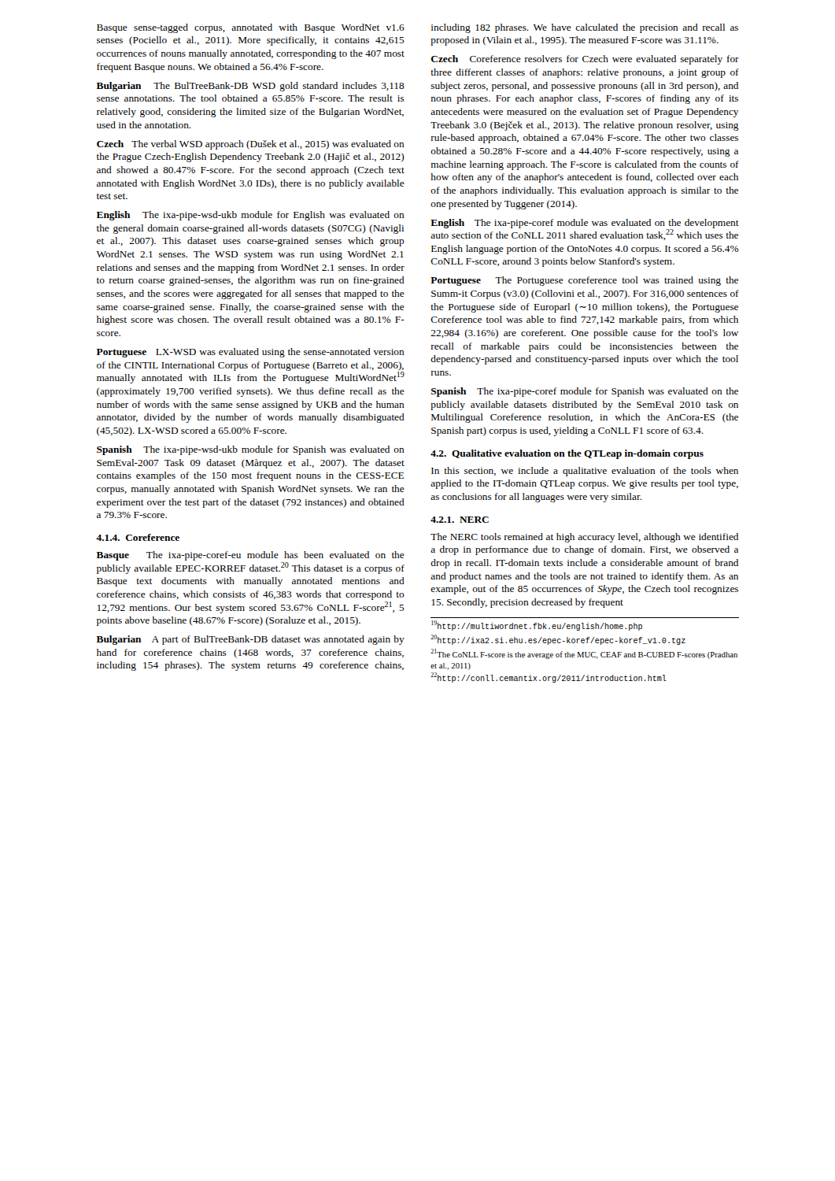Basque sense-tagged corpus, annotated with Basque WordNet v1.6 senses (Pociello et al., 2011). More specifically, it contains 42,615 occurrences of nouns manually annotated, corresponding to the 407 most frequent Basque nouns. We obtained a 56.4% F-score.
Bulgarian The BulTreeBank-DB WSD gold standard includes 3,118 sense annotations. The tool obtained a 65.85% F-score. The result is relatively good, considering the limited size of the Bulgarian WordNet, used in the annotation.
Czech The verbal WSD approach (Dušek et al., 2015) was evaluated on the Prague Czech-English Dependency Treebank 2.0 (Hajič et al., 2012) and showed a 80.47% F-score. For the second approach (Czech text annotated with English WordNet 3.0 IDs), there is no publicly available test set.
English The ixa-pipe-wsd-ukb module for English was evaluated on the general domain coarse-grained all-words datasets (S07CG) (Navigli et al., 2007). This dataset uses coarse-grained senses which group WordNet 2.1 senses. The WSD system was run using WordNet 2.1 relations and senses and the mapping from WordNet 2.1 senses. In order to return coarse grained-senses, the algorithm was run on fine-grained senses, and the scores were aggregated for all senses that mapped to the same coarse-grained sense. Finally, the coarse-grained sense with the highest score was chosen. The overall result obtained was a 80.1% F-score.
Portuguese LX-WSD was evaluated using the sense-annotated version of the CINTIL International Corpus of Portuguese (Barreto et al., 2006), manually annotated with ILIs from the Portuguese MultiWordNet19 (approximately 19,700 verified synsets). We thus define recall as the number of words with the same sense assigned by UKB and the human annotator, divided by the number of words manually disambiguated (45,502). LX-WSD scored a 65.00% F-score.
Spanish The ixa-pipe-wsd-ukb module for Spanish was evaluated on SemEval-2007 Task 09 dataset (Màrquez et al., 2007). The dataset contains examples of the 150 most frequent nouns in the CESS-ECE corpus, manually annotated with Spanish WordNet synsets. We ran the experiment over the test part of the dataset (792 instances) and obtained a 79.3% F-score.
4.1.4. Coreference
Basque The ixa-pipe-coref-eu module has been evaluated on the publicly available EPEC-KORREF dataset.20 This dataset is a corpus of Basque text documents with manually annotated mentions and coreference chains, which consists of 46,383 words that correspond to 12,792 mentions. Our best system scored 53.67% CoNLL F-score21, 5 points above baseline (48.67% F-score) (Soraluze et al., 2015).
Bulgarian A part of BulTreeBank-DB dataset was annotated again by hand for coreference chains (1468 words, 37 coreference chains, including 154 phrases). The system returns 49 coreference chains, including 182 phrases. We have calculated the precision and recall as proposed in (Vilain et al., 1995). The measured F-score was 31.11%.
Czech Coreference resolvers for Czech were evaluated separately for three different classes of anaphors: relative pronouns, a joint group of subject zeros, personal, and possessive pronouns (all in 3rd person), and noun phrases. For each anaphor class, F-scores of finding any of its antecedents were measured on the evaluation set of Prague Dependency Treebank 3.0 (Bejček et al., 2013). The relative pronoun resolver, using rule-based approach, obtained a 67.04% F-score. The other two classes obtained a 50.28% F-score and a 44.40% F-score respectively, using a machine learning approach. The F-score is calculated from the counts of how often any of the anaphor's antecedent is found, collected over each of the anaphors individually. This evaluation approach is similar to the one presented by Tuggener (2014).
English The ixa-pipe-coref module was evaluated on the development auto section of the CoNLL 2011 shared evaluation task,22 which uses the English language portion of the OntoNotes 4.0 corpus. It scored a 56.4% CoNLL F-score, around 3 points below Stanford's system.
Portuguese The Portuguese coreference tool was trained using the Summ-it Corpus (v3.0) (Collovini et al., 2007). For 316,000 sentences of the Portuguese side of Europarl (∼10 million tokens), the Portuguese Coreference tool was able to find 727,142 markable pairs, from which 22,984 (3.16%) are coreferent. One possible cause for the tool's low recall of markable pairs could be inconsistencies between the dependency-parsed and constituency-parsed inputs over which the tool runs.
Spanish The ixa-pipe-coref module for Spanish was evaluated on the publicly available datasets distributed by the SemEval 2010 task on Multilingual Coreference resolution, in which the AnCora-ES (the Spanish part) corpus is used, yielding a CoNLL F1 score of 63.4.
4.2. Qualitative evaluation on the QTLeap in-domain corpus
In this section, we include a qualitative evaluation of the tools when applied to the IT-domain QTLeap corpus. We give results per tool type, as conclusions for all languages were very similar.
4.2.1. NERC
The NERC tools remained at high accuracy level, although we identified a drop in performance due to change of domain. First, we observed a drop in recall. IT-domain texts include a considerable amount of brand and product names and the tools are not trained to identify them. As an example, out of the 85 occurrences of Skype, the Czech tool recognizes 15. Secondly, precision decreased by frequent
19http://multiwordnet.fbk.eu/english/home.php
20http://ixa2.si.ehu.es/epec-koref/epec-koref_v1.0.tgz
21The CoNLL F-score is the average of the MUC, CEAF and B-CUBED F-scores (Pradhan et al., 2011)
22http://conll.cemantix.org/2011/introduction.html